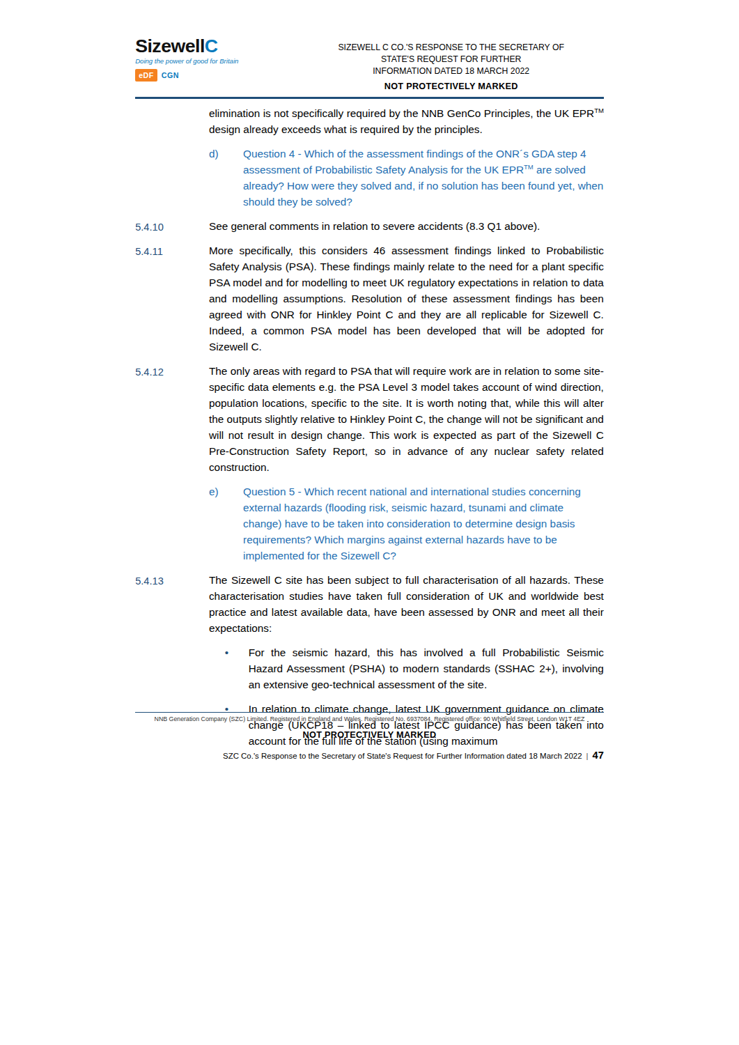SizewellC
Doing the power of good for Britain
eDF CGN
SIZEWELL C CO.'S RESPONSE TO THE SECRETARY OF
STATE'S REQUEST FOR FURTHER
INFORMATION DATED 18 MARCH 2022
NOT PROTECTIVELY MARKED
elimination is not specifically required by the NNB GenCo Principles, the UK EPRTM design already exceeds what is required by the principles.
d)
Question 4 - Which of the assessment findings of the ONR´s GDA step 4 assessment of Probabilistic Safety Analysis for the UK EPRTM are solved already? How were they solved and, if no solution has been found yet, when should they be solved?
5.4.10
See general comments in relation to severe accidents (8.3 Q1 above).
5.4.11
More specifically, this considers 46 assessment findings linked to Probabilistic Safety Analysis (PSA). These findings mainly relate to the need for a plant specific PSA model and for modelling to meet UK regulatory expectations in relation to data and modelling assumptions. Resolution of these assessment findings has been agreed with ONR for Hinkley Point C and they are all replicable for Sizewell C. Indeed, a common PSA model has been developed that will be adopted for Sizewell C.
5.4.12
The only areas with regard to PSA that will require work are in relation to some site-specific data elements e.g. the PSA Level 3 model takes account of wind direction, population locations, specific to the site. It is worth noting that, while this will alter the outputs slightly relative to Hinkley Point C, the change will not be significant and will not result in design change. This work is expected as part of the Sizewell C Pre-Construction Safety Report, so in advance of any nuclear safety related construction.
e)
Question 5 - Which recent national and international studies concerning external hazards (flooding risk, seismic hazard, tsunami and climate change) have to be taken into consideration to determine design basis requirements? Which margins against external hazards have to be implemented for the Sizewell C?
5.4.13
The Sizewell C site has been subject to full characterisation of all hazards. These characterisation studies have taken full consideration of UK and worldwide best practice and latest available data, have been assessed by ONR and meet all their expectations:
• For the seismic hazard, this has involved a full Probabilistic Seismic Hazard Assessment (PSHA) to modern standards (SSHAC 2+), involving an extensive geo-technical assessment of the site.
• In relation to climate change, latest UK government guidance on climate change (UKCP18 – linked to latest IPCC guidance) has been taken into account for the full life of the station (using maximum
NNB Generation Company (SZC) Limited. Registered in England and Wales. Registered No. 6937084. Registered office: 90 Whitfield Street, London W1T 4EZ
NOT PROTECTIVELY MARKED
SZC Co.'s Response to the Secretary of State's Request for Further Information dated 18 March 2022 | 47